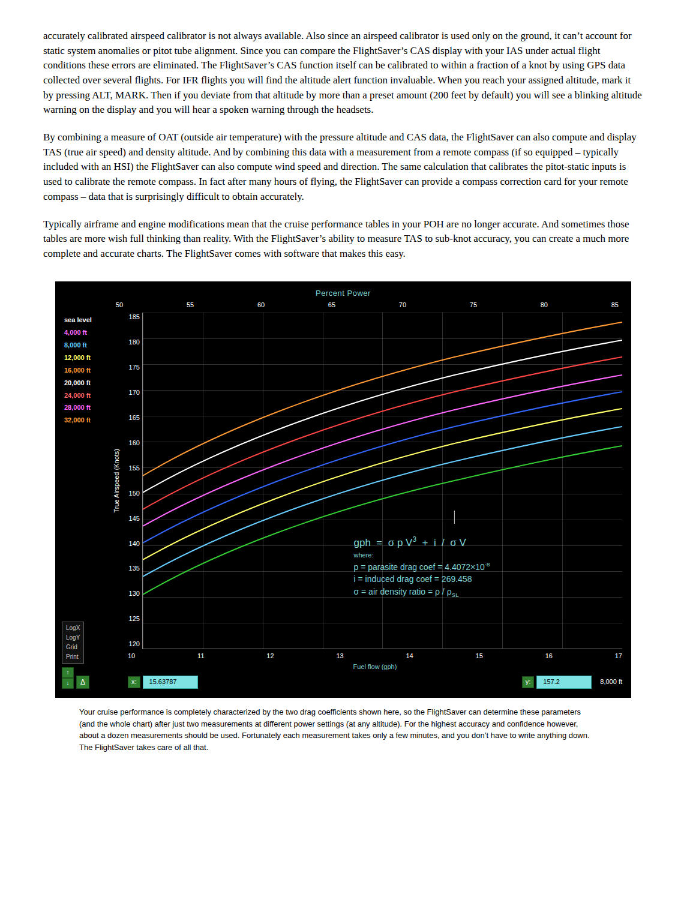accurately calibrated airspeed calibrator is not always available. Also since an airspeed calibrator is used only on the ground, it can’t account for static system anomalies or pitot tube alignment. Since you can compare the FlightSaver’s CAS display with your IAS under actual flight conditions these errors are eliminated. The FlightSaver’s CAS function itself can be calibrated to within a fraction of a knot by using GPS data collected over several flights. For IFR flights you will find the altitude alert function invaluable. When you reach your assigned altitude, mark it by pressing ALT, MARK. Then if you deviate from that altitude by more than a preset amount (200 feet by default) you will see a blinking altitude warning on the display and you will hear a spoken warning through the headsets.
By combining a measure of OAT (outside air temperature) with the pressure altitude and CAS data, the FlightSaver can also compute and display TAS (true air speed) and density altitude. And by combining this data with a measurement from a remote compass (if so equipped – typically included with an HSI) the FlightSaver can also compute wind speed and direction. The same calculation that calibrates the pitot-static inputs is used to calibrate the remote compass. In fact after many hours of flying, the FlightSaver can provide a compass correction card for your remote compass – data that is surprisingly difficult to obtain accurately.
Typically airframe and engine modifications mean that the cruise performance tables in your POH are no longer accurate. And sometimes those tables are more wish full thinking than reality. With the FlightSaver’s ability to measure TAS to sub-knot accuracy, you can create a much more complete and accurate charts. The FlightSaver comes with software that makes this easy.
Percent Power
5055606570758085
sea level
4,000 ft
8,000 ft
12,000 ft
16,000 ft
20,000 ft
24,000 ft
28,000 ft
32,000 ft
True Airspeed (Knots)
185 180 175 170 165 160 155 150 145 140 135 130 125 120
gph = σ p V3 + i / σ V
where:
p = parasite drag coef = 4.4072×10-8
i = induced drag coef = 269.458
σ = air density ratio = ρ / ρSL
1011121314151617
Fuel flow (gph)
LogX
LogY
Grid
Print
↑
↓
Δ
x: 15.63787
y: 157.2 8,000 ft
Your cruise performance is completely characterized by the two drag coefficients shown here, so the FlightSaver can determine these parameters (and the whole chart) after just two measurements at different power settings (at any altitude). For the highest accuracy and confidence however, about a dozen measurements should be used. Fortunately each measurement takes only a few minutes, and you don’t have to write anything down. The FlightSaver takes care of all that.